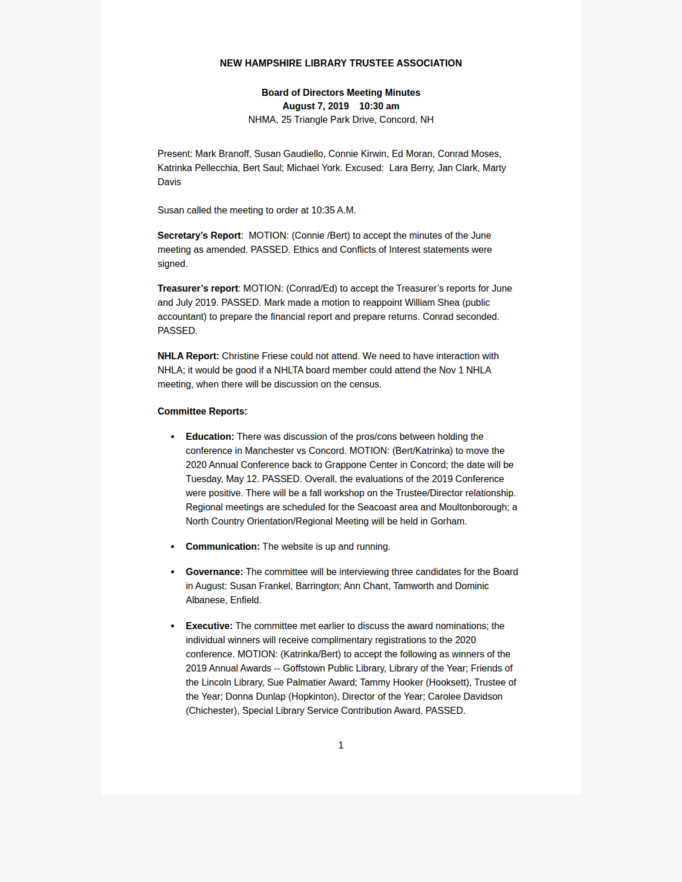NEW HAMPSHIRE LIBRARY TRUSTEE ASSOCIATION
Board of Directors Meeting Minutes August 7, 2019 10:30 am NHMA, 25 Triangle Park Drive, Concord, NH
Present: Mark Branoff, Susan Gaudiello, Connie Kirwin, Ed Moran, Conrad Moses, Katrinka Pellecchia, Bert Saul; Michael York. Excused: Lara Berry, Jan Clark, Marty Davis
Susan called the meeting to order at 10:35 A.M.
Secretary’s Report: MOTION: (Connie /Bert) to accept the minutes of the June meeting as amended. PASSED. Ethics and Conflicts of Interest statements were signed.
Treasurer’s report: MOTION: (Conrad/Ed) to accept the Treasurer’s reports for June and July 2019. PASSED. Mark made a motion to reappoint William Shea (public accountant) to prepare the financial report and prepare returns. Conrad seconded. PASSED.
NHLA Report: Christine Friese could not attend. We need to have interaction with NHLA; it would be good if a NHLTA board member could attend the Nov 1 NHLA meeting, when there will be discussion on the census.
Committee Reports:
Education: There was discussion of the pros/cons between holding the conference in Manchester vs Concord. MOTION: (Bert/Katrinka) to move the 2020 Annual Conference back to Grappone Center in Concord; the date will be Tuesday, May 12. PASSED. Overall, the evaluations of the 2019 Conference were positive. There will be a fall workshop on the Trustee/Director relationship. Regional meetings are scheduled for the Seacoast area and Moultonborough; a North Country Orientation/Regional Meeting will be held in Gorham.
Communication: The website is up and running.
Governance: The committee will be interviewing three candidates for the Board in August: Susan Frankel, Barrington; Ann Chant, Tamworth and Dominic Albanese, Enfield.
Executive: The committee met earlier to discuss the award nominations; the individual winners will receive complimentary registrations to the 2020 conference. MOTION: (Katrinka/Bert) to accept the following as winners of the 2019 Annual Awards -- Goffstown Public Library, Library of the Year; Friends of the Lincoln Library, Sue Palmatier Award; Tammy Hooker (Hooksett), Trustee of the Year; Donna Dunlap (Hopkinton), Director of the Year; Carolee Davidson (Chichester), Special Library Service Contribution Award. PASSED.
1